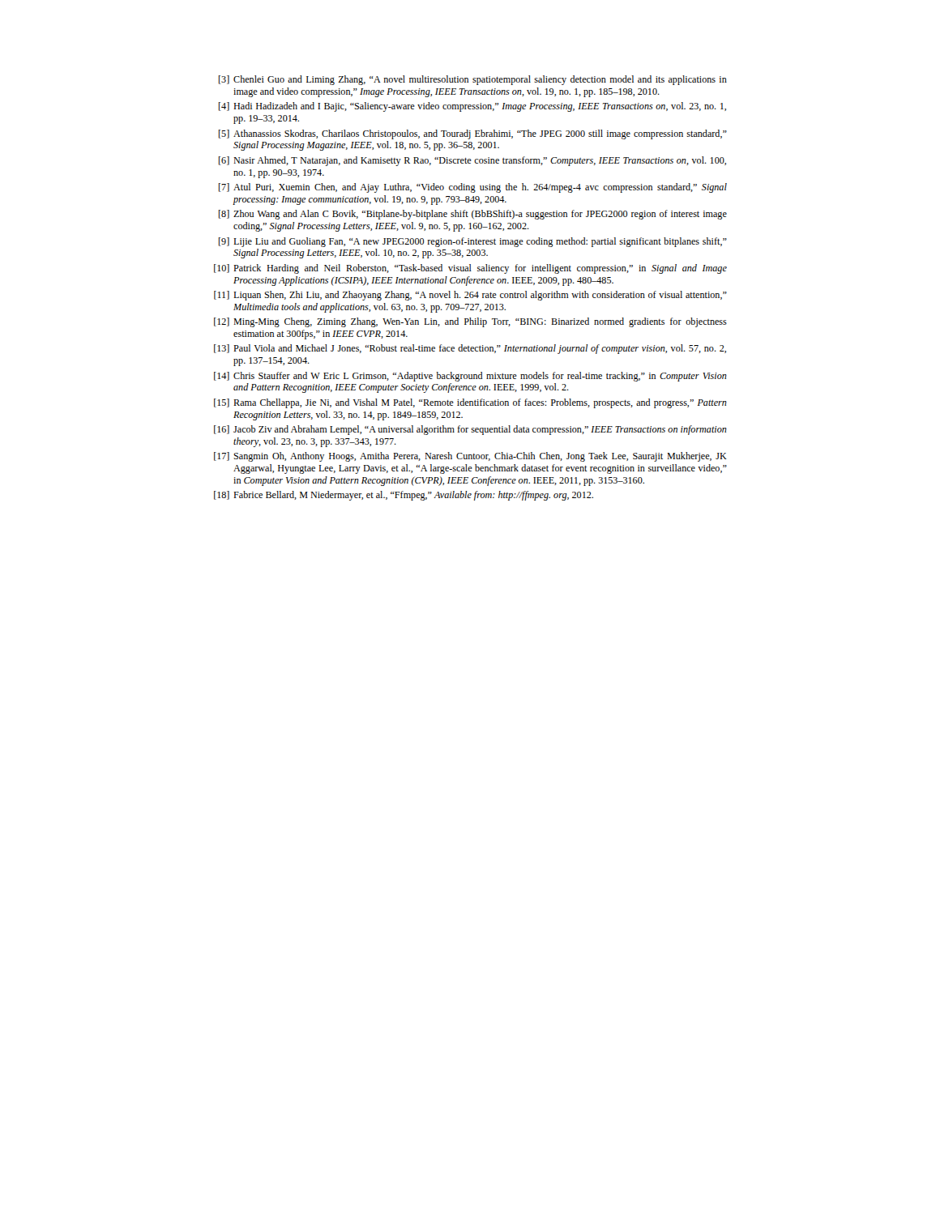[3] Chenlei Guo and Liming Zhang, “A novel multiresolution spatiotemporal saliency detection model and its applications in image and video compression,” Image Processing, IEEE Transactions on, vol. 19, no. 1, pp. 185–198, 2010.
[4] Hadi Hadizadeh and I Bajic, “Saliency-aware video compression,” Image Processing, IEEE Transactions on, vol. 23, no. 1, pp. 19–33, 2014.
[5] Athanassios Skodras, Charilaos Christopoulos, and Touradj Ebrahimi, “The JPEG 2000 still image compression standard,” Signal Processing Magazine, IEEE, vol. 18, no. 5, pp. 36–58, 2001.
[6] Nasir Ahmed, T Natarajan, and Kamisetty R Rao, “Discrete cosine transform,” Computers, IEEE Transactions on, vol. 100, no. 1, pp. 90–93, 1974.
[7] Atul Puri, Xuemin Chen, and Ajay Luthra, “Video coding using the h. 264/mpeg-4 avc compression standard,” Signal processing: Image communication, vol. 19, no. 9, pp. 793–849, 2004.
[8] Zhou Wang and Alan C Bovik, “Bitplane-by-bitplane shift (BbBShift)-a suggestion for JPEG2000 region of interest image coding,” Signal Processing Letters, IEEE, vol. 9, no. 5, pp. 160–162, 2002.
[9] Lijie Liu and Guoliang Fan, “A new JPEG2000 region-of-interest image coding method: partial significant bitplanes shift,” Signal Processing Letters, IEEE, vol. 10, no. 2, pp. 35–38, 2003.
[10] Patrick Harding and Neil Roberston, “Task-based visual saliency for intelligent compression,” in Signal and Image Processing Applications (ICSIPA), IEEE International Conference on. IEEE, 2009, pp. 480–485.
[11] Liquan Shen, Zhi Liu, and Zhaoyang Zhang, “A novel h. 264 rate control algorithm with consideration of visual attention,” Multimedia tools and applications, vol. 63, no. 3, pp. 709–727, 2013.
[12] Ming-Ming Cheng, Ziming Zhang, Wen-Yan Lin, and Philip Torr, “BING: Binarized normed gradients for objectness estimation at 300fps,” in IEEE CVPR, 2014.
[13] Paul Viola and Michael J Jones, “Robust real-time face detection,” International journal of computer vision, vol. 57, no. 2, pp. 137–154, 2004.
[14] Chris Stauffer and W Eric L Grimson, “Adaptive background mixture models for real-time tracking,” in Computer Vision and Pattern Recognition, IEEE Computer Society Conference on. IEEE, 1999, vol. 2.
[15] Rama Chellappa, Jie Ni, and Vishal M Patel, “Remote identification of faces: Problems, prospects, and progress,” Pattern Recognition Letters, vol. 33, no. 14, pp. 1849–1859, 2012.
[16] Jacob Ziv and Abraham Lempel, “A universal algorithm for sequential data compression,” IEEE Transactions on information theory, vol. 23, no. 3, pp. 337–343, 1977.
[17] Sangmin Oh, Anthony Hoogs, Amitha Perera, Naresh Cuntoor, Chia-Chih Chen, Jong Taek Lee, Saurajit Mukherjee, JK Aggarwal, Hyungtae Lee, Larry Davis, et al., “A large-scale benchmark dataset for event recognition in surveillance video,” in Computer Vision and Pattern Recognition (CVPR), IEEE Conference on. IEEE, 2011, pp. 3153–3160.
[18] Fabrice Bellard, M Niedermayer, et al., “Ffmpeg,” Available from: http://ffmpeg. org, 2012.